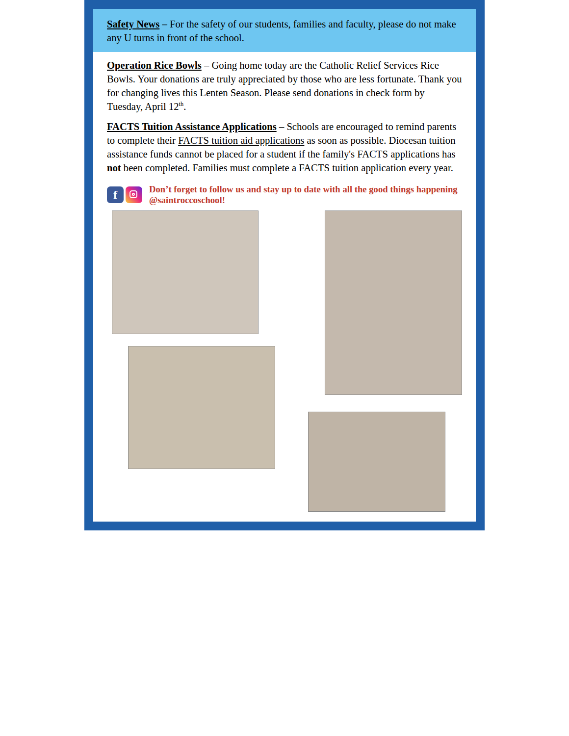Safety News – For the safety of our students, families and faculty, please do not make any U turns in front of the school.
Operation Rice Bowls – Going home today are the Catholic Relief Services Rice Bowls. Your donations are truly appreciated by those who are less fortunate. Thank you for changing lives this Lenten Season. Please send donations in check form by Tuesday, April 12th.
FACTS Tuition Assistance Applications – Schools are encouraged to remind parents to complete their FACTS tuition aid applications as soon as possible. Diocesan tuition assistance funds cannot be placed for a student if the family's FACTS applications has not been completed. Families must complete a FACTS tuition application every year.
f
Don’t forget to follow us and stay up to date with all the good things happening @saintroccoschool!